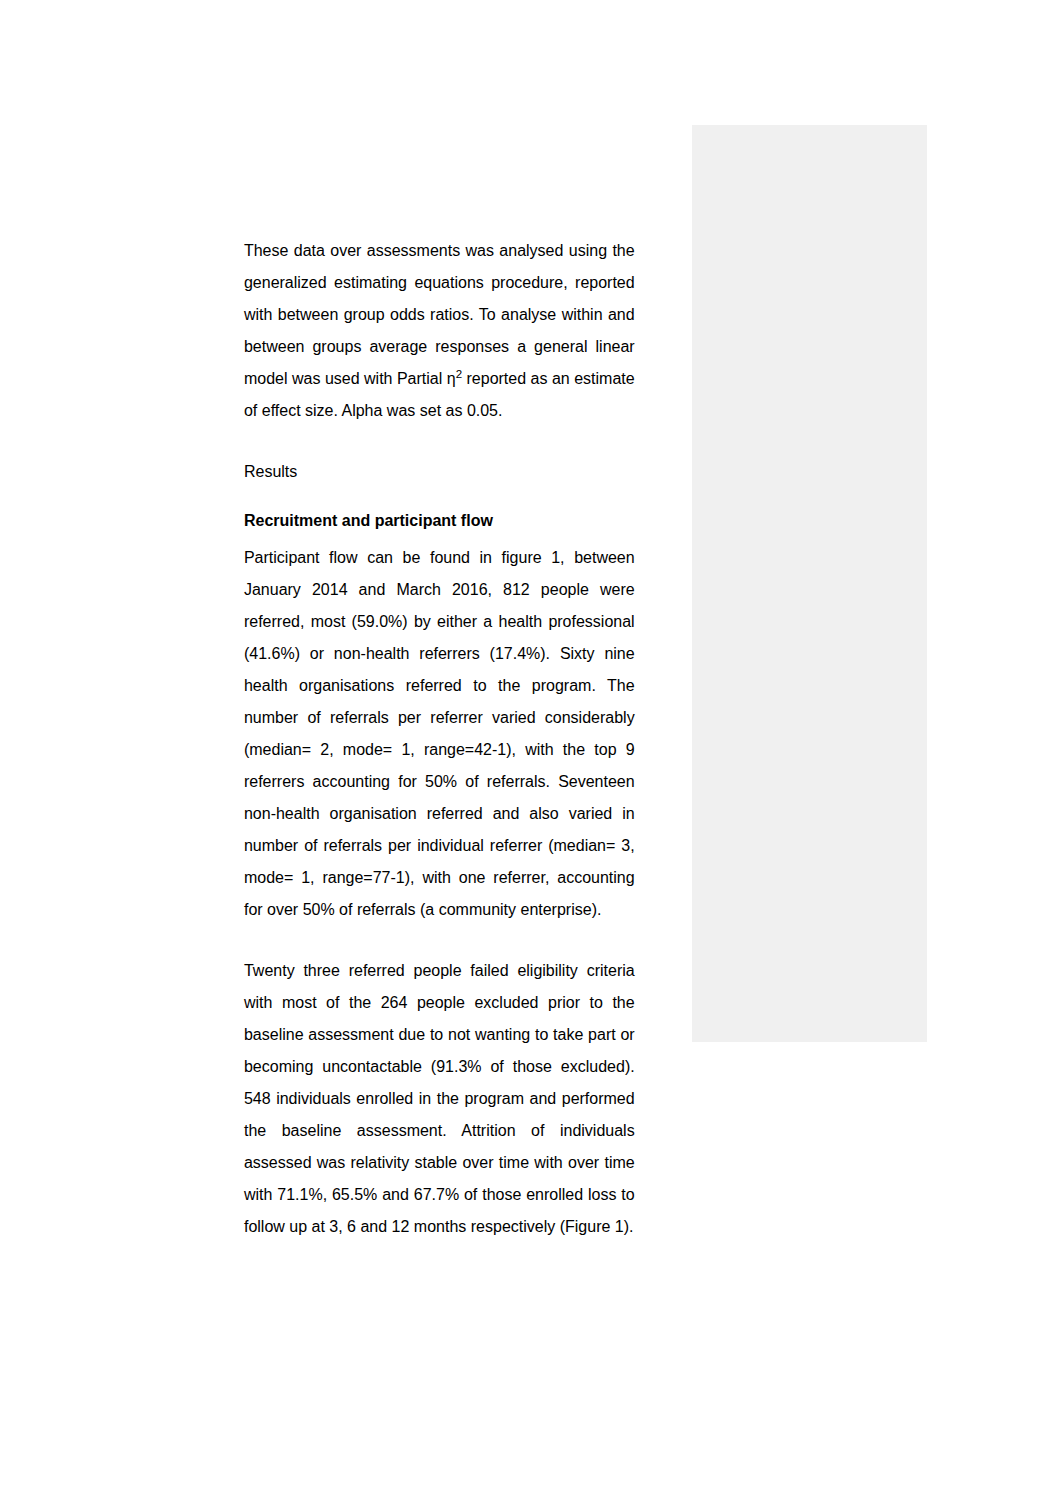These data over assessments was analysed using the generalized estimating equations procedure, reported with between group odds ratios. To analyse within and between groups average responses a general linear model was used with Partial η2 reported as an estimate of effect size. Alpha was set as 0.05.
Results
Recruitment and participant flow
Participant flow can be found in figure 1, between January 2014 and March 2016, 812 people were referred, most (59.0%) by either a health professional (41.6%) or non-health referrers (17.4%). Sixty nine health organisations referred to the program. The number of referrals per referrer varied considerably (median= 2, mode= 1, range=42-1), with the top 9 referrers accounting for 50% of referrals. Seventeen non-health organisation referred and also varied in number of referrals per individual referrer (median= 3, mode= 1, range=77-1), with one referrer, accounting for over 50% of referrals (a community enterprise).
Twenty three referred people failed eligibility criteria with most of the 264 people excluded prior to the baseline assessment due to not wanting to take part or becoming uncontactable (91.3% of those excluded). 548 individuals enrolled in the program and performed the baseline assessment. Attrition of individuals assessed was relativity stable over time with over time with 71.1%, 65.5% and 67.7% of those enrolled loss to follow up at 3, 6 and 12 months respectively (Figure 1).